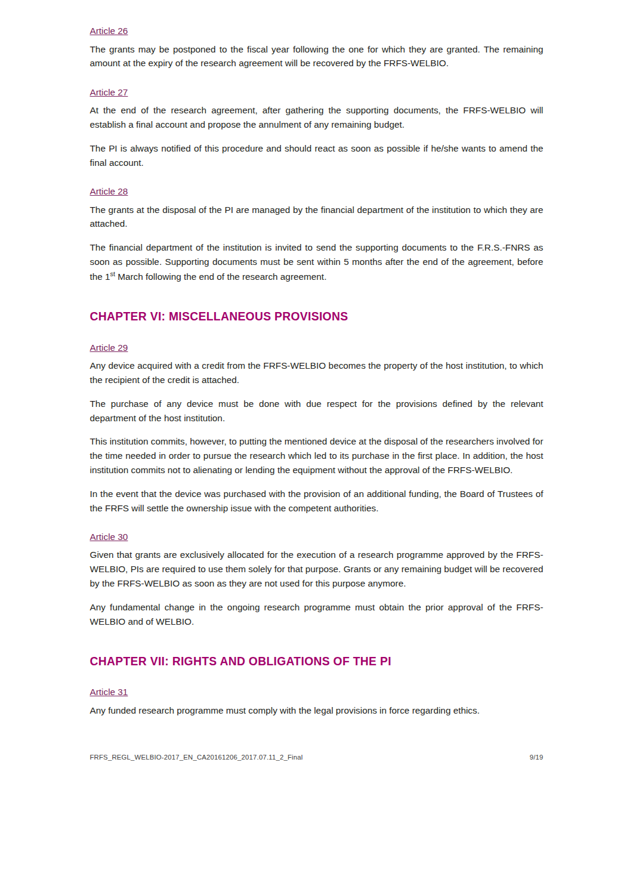Article 26
The grants may be postponed to the fiscal year following the one for which they are granted. The remaining amount at the expiry of the research agreement will be recovered by the FRFS-WELBIO.
Article 27
At the end of the research agreement, after gathering the supporting documents, the FRFS-WELBIO will establish a final account and propose the annulment of any remaining budget.
The PI is always notified of this procedure and should react as soon as possible if he/she wants to amend the final account.
Article 28
The grants at the disposal of the PI are managed by the financial department of the institution to which they are attached.
The financial department of the institution is invited to send the supporting documents to the F.R.S.-FNRS as soon as possible. Supporting documents must be sent within 5 months after the end of the agreement, before the 1st March following the end of the research agreement.
CHAPTER VI: MISCELLANEOUS PROVISIONS
Article 29
Any device acquired with a credit from the FRFS-WELBIO becomes the property of the host institution, to which the recipient of the credit is attached.
The purchase of any device must be done with due respect for the provisions defined by the relevant department of the host institution.
This institution commits, however, to putting the mentioned device at the disposal of the researchers involved for the time needed in order to pursue the research which led to its purchase in the first place. In addition, the host institution commits not to alienating or lending the equipment without the approval of the FRFS-WELBIO.
In the event that the device was purchased with the provision of an additional funding, the Board of Trustees of the FRFS will settle the ownership issue with the competent authorities.
Article 30
Given that grants are exclusively allocated for the execution of a research programme approved by the FRFS-WELBIO, PIs are required to use them solely for that purpose. Grants or any remaining budget will be recovered by the FRFS-WELBIO as soon as they are not used for this purpose anymore.
Any fundamental change in the ongoing research programme must obtain the prior approval of the FRFS-WELBIO and of WELBIO.
CHAPTER VII: RIGHTS AND OBLIGATIONS OF THE PI
Article 31
Any funded research programme must comply with the legal provisions in force regarding ethics.
FRFS_REGL_WELBIO-2017_EN_CA20161206_2017.07.11_2_Final 9/19